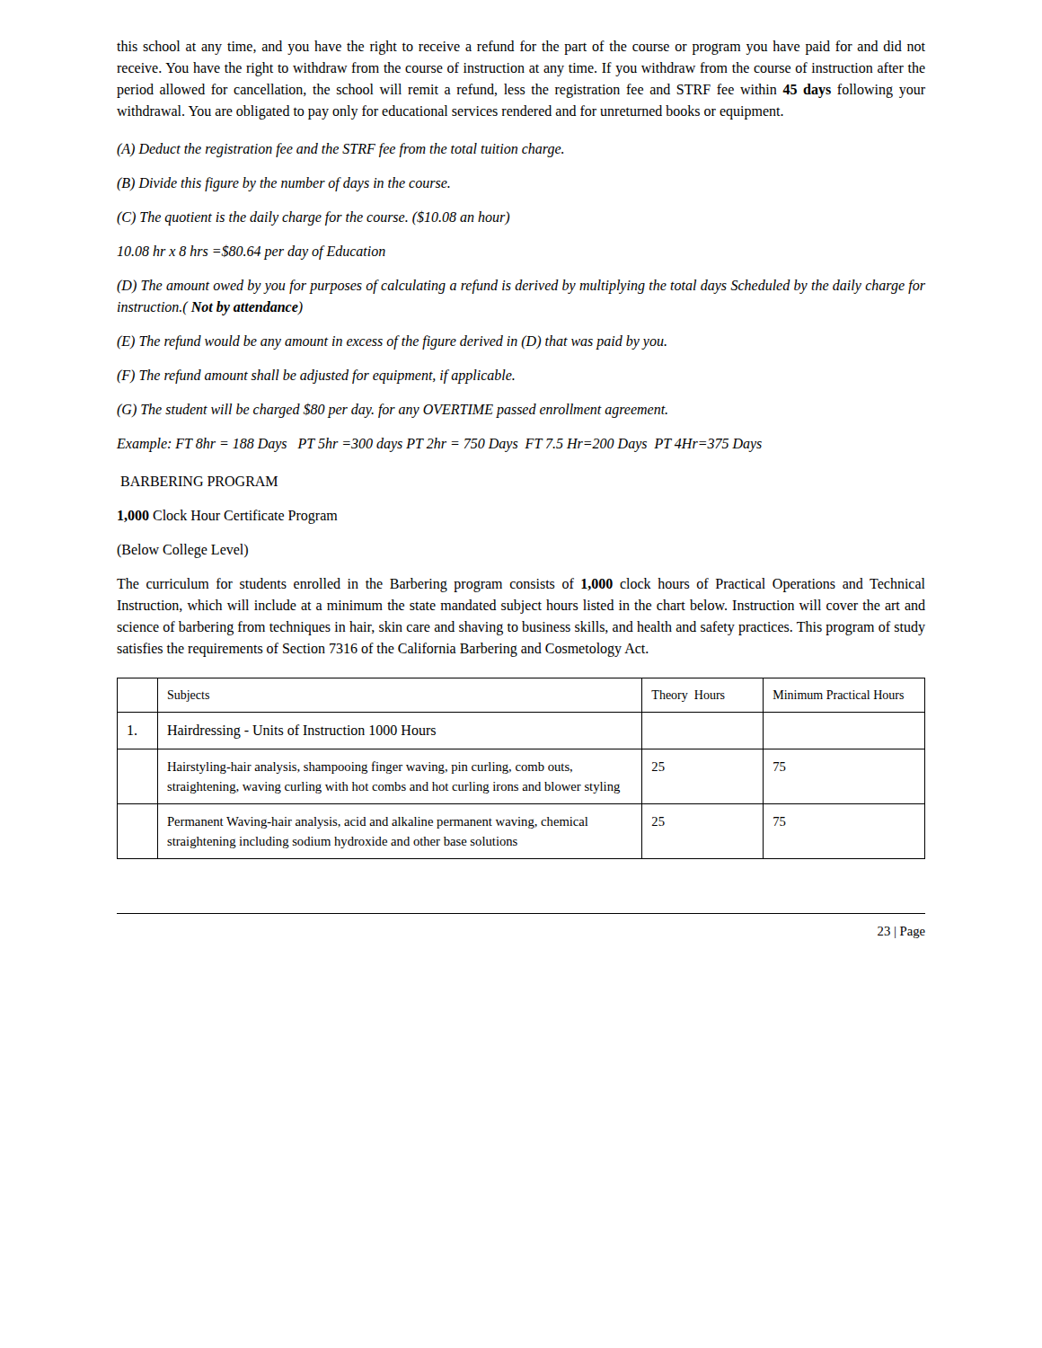this school at any time, and you have the right to receive a refund for the part of the course or program you have paid for and did not receive. You have the right to withdraw from the course of instruction at any time. If you withdraw from the course of instruction after the period allowed for cancellation, the school will remit a refund, less the registration fee and STRF fee within 45 days following your withdrawal. You are obligated to pay only for educational services rendered and for unreturned books or equipment.
(A) Deduct the registration fee and the STRF fee from the total tuition charge.
(B) Divide this figure by the number of days in the course.
(C) The quotient is the daily charge for the course. ($10.08 an hour)
10.08 hr x 8 hrs =$80.64 per day of Education
(D) The amount owed by you for purposes of calculating a refund is derived by multiplying the total days Scheduled by the daily charge for instruction.( Not by attendance)
(E) The refund would be any amount in excess of the figure derived in (D) that was paid by you.
(F) The refund amount shall be adjusted for equipment, if applicable.
(G) The student will be charged $80 per day. for any OVERTIME passed enrollment agreement.
Example: FT 8hr = 188 Days PT 5hr =300 days PT 2hr = 750 Days FT 7.5 Hr=200 Days PT 4Hr=375 Days
BARBERING PROGRAM
1,000 Clock Hour Certificate Program
(Below College Level)
The curriculum for students enrolled in the Barbering program consists of 1,000 clock hours of Practical Operations and Technical Instruction, which will include at a minimum the state mandated subject hours listed in the chart below. Instruction will cover the art and science of barbering from techniques in hair, skin care and shaving to business skills, and health and safety practices. This program of study satisfies the requirements of Section 7316 of the California Barbering and Cosmetology Act.
| | Subjects | Theory Hours | Minimum Practical Hours |
| --- | --- | --- | --- |
| 1. | Hairdressing - Units of Instruction 1000 Hours | | |
| | Hairstyling-hair analysis, shampooing finger waving, pin curling, comb outs, straightening, waving curling with hot combs and hot curling irons and blower styling | 25 | 75 |
| | Permanent Waving-hair analysis, acid and alkaline permanent waving, chemical straightening including sodium hydroxide and other base solutions | 25 | 75 |
23 | Page